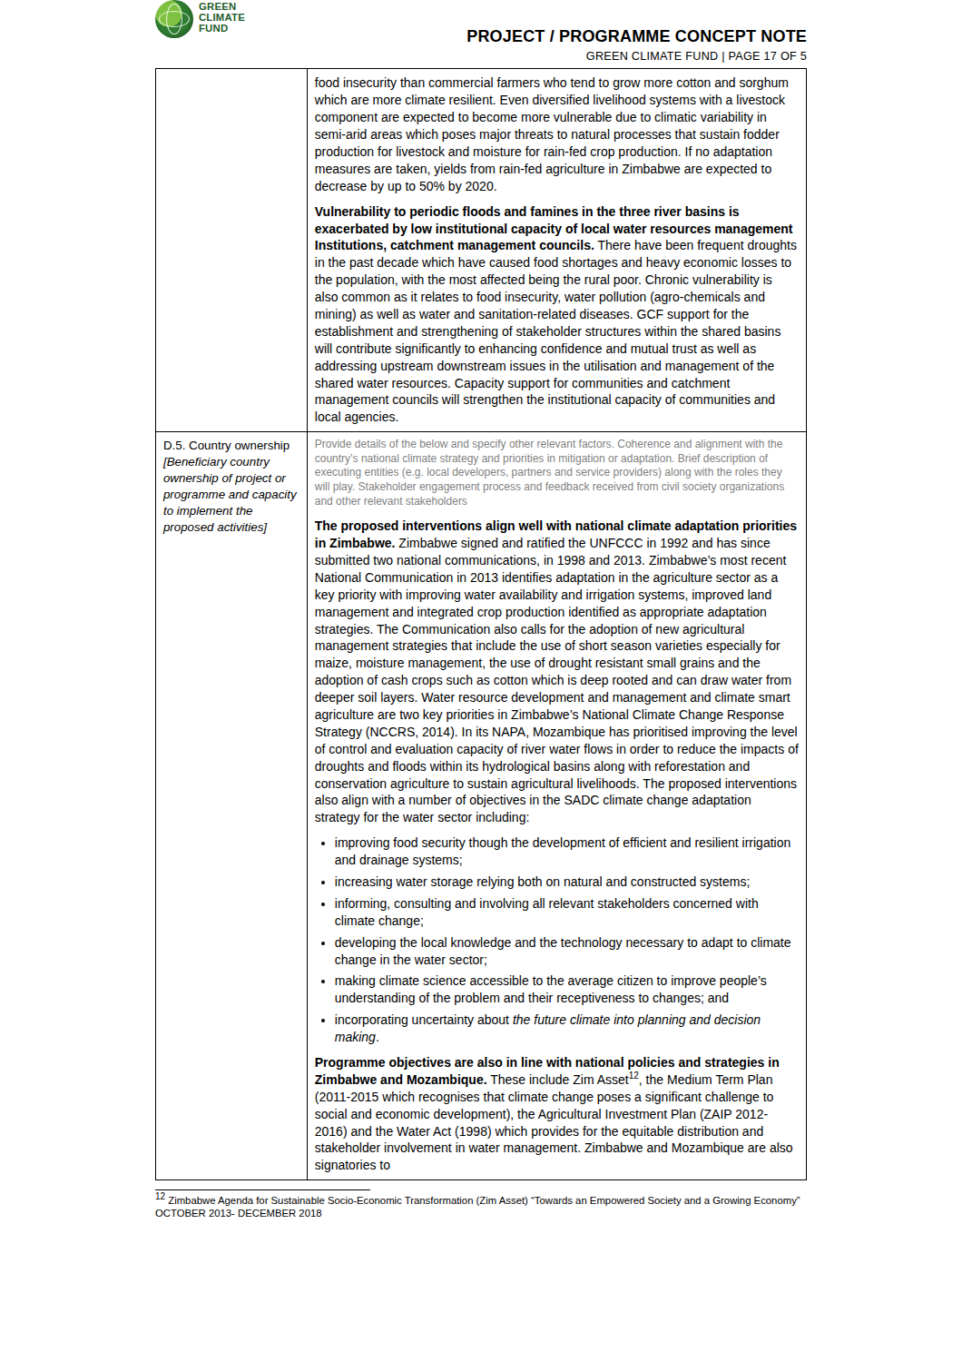GREEN
CLIMATE
FUND
PROJECT / PROGRAMME CONCEPT NOTE
GREEN CLIMATE FUND | PAGE 17 OF 5
| | food insecurity than commercial farmers who tend to grow more cotton and sorghum which are more climate resilient. Even diversified livelihood systems with a livestock component are expected to become more vulnerable due to climatic variability in semi-arid areas which poses major threats to natural processes that sustain fodder production for livestock and moisture for rain-fed crop production. If no adaptation measures are taken, yields from rain-fed agriculture in Zimbabwe are expected to decrease by up to 50% by 2020. Vulnerability to periodic floods and famines in the three river basins is exacerbated by low institutional capacity of local water resources management Institutions, catchment management councils. There have been frequent droughts in the past decade which have caused food shortages and heavy economic losses to the population, with the most affected being the rural poor. Chronic vulnerability is also common as it relates to food insecurity, water pollution (agro-chemicals and mining) as well as water and sanitation-related diseases. GCF support for the establishment and strengthening of stakeholder structures within the shared basins will contribute significantly to enhancing confidence and mutual trust as well as addressing upstream downstream issues in the utilisation and management of the shared water resources. Capacity support for communities and catchment management councils will strengthen the institutional capacity of communities and local agencies. |
| D.5. Country ownership [Beneficiary country ownership of project or programme and capacity to implement the proposed activities] | Provide details of the below and specify other relevant factors. Coherence and alignment with the country’s national climate strategy and priorities in mitigation or adaptation. Brief description of executing entities (e.g. local developers, partners and service providers) along with the roles they will play. Stakeholder engagement process and feedback received from civil society organizations and other relevant stakeholders The proposed interventions align well with national climate adaptation priorities in Zimbabwe. Zimbabwe signed and ratified the UNFCCC in 1992 and has since submitted two national communications, in 1998 and 2013. Zimbabwe’s most recent National Communication in 2013 identifies adaptation in the agriculture sector as a key priority with improving water availability and irrigation systems, improved land management and integrated crop production identified as appropriate adaptation strategies. The Communication also calls for the adoption of new agricultural management strategies that include the use of short season varieties especially for maize, moisture management, the use of drought resistant small grains and the adoption of cash crops such as cotton which is deep rooted and can draw water from deeper soil layers. Water resource development and management and climate smart agriculture are two key priorities in Zimbabwe’s National Climate Change Response Strategy (NCCRS, 2014). In its NAPA, Mozambique has prioritised improving the level of control and evaluation capacity of river water flows in order to reduce the impacts of droughts and floods within its hydrological basins along with reforestation and conservation agriculture to sustain agricultural livelihoods. The proposed interventions also align with a number of objectives in the SADC climate change adaptation strategy for the water sector including: improving food security though the development of efficient and resilient irrigation and drainage systems; increasing water storage relying both on natural and constructed systems; informing, consulting and involving all relevant stakeholders concerned with climate change; developing the local knowledge and the technology necessary to adapt to climate change in the water sector; making climate science accessible to the average citizen to improve people’s understanding of the problem and their receptiveness to changes; and incorporating uncertainty about the future climate into planning and decision making . Programme objectives are also in line with national policies and strategies in Zimbabwe and Mozambique. These include Zim Asset 12 , the Medium Term Plan (2011-2015 which recognises that climate change poses a significant challenge to social and economic development), the Agricultural Investment Plan (ZAIP 2012-2016) and the Water Act (1998) which provides for the equitable distribution and stakeholder involvement in water management. Zimbabwe and Mozambique are also signatories to |
12 Zimbabwe Agenda for Sustainable Socio-Economic Transformation (Zim Asset) “Towards an Empowered Society and a Growing Economy” OCTOBER 2013- DECEMBER 2018